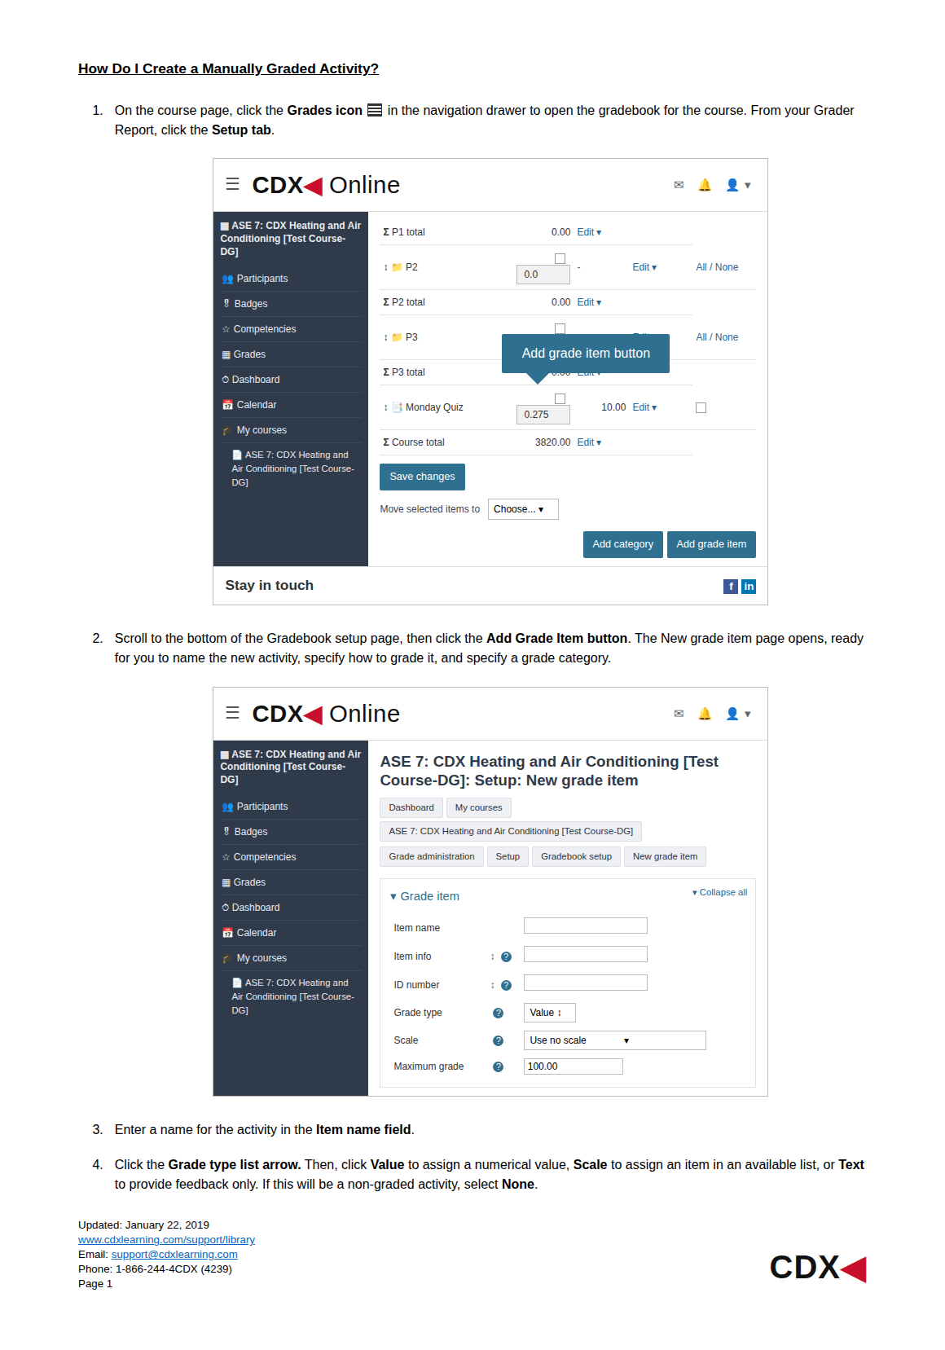How Do I Create a Manually Graded Activity?
On the course page, click the Grades icon in the navigation drawer to open the gradebook for the course. From your Grader Report, click the Setup tab.
☰ CDX◀ Online
✉ 🔔 👤▾
▦ ASE 7: CDX Heating and Air Conditioning [Test Course-DG]
👥 Participants
🎖 Badges
☆ Competencies
▦ Grades
⏱ Dashboard
📅 Calendar
🎓 My courses
📄 ASE 7: CDX Heating and Air Conditioning [Test Course-DG]
| Σ P1 total | 0.00 | Edit ▾ | |
| ↕ 📁 P2 | 0.0 | - | Edit ▾ | All / None |
| Σ P2 total | 0.00 | Edit ▾ | |
| ↕ 📁 P3 | 0.0 | - | Edit ▾ | All / None |
| Σ P3 total | 0.00 | Edit ▾ | |
| ↕ 📑 Monday Quiz | 0.275 | 10.00 | Edit ▾ | |
| Σ Course total | 3820.00 | Edit ▾ | |
Save changes
Move selected items to Choose... ▾
Add category Add grade item
Add grade item button
Stay in touch
fin
Scroll to the bottom of the Gradebook setup page, then click the Add Grade Item button. The New grade item page opens, ready for you to name the new activity, specify how to grade it, and specify a grade category.
☰ CDX◀ Online
✉ 🔔 👤▾
▦ ASE 7: CDX Heating and Air Conditioning [Test Course-DG]
👥 Participants
🎖 Badges
☆ Competencies
▦ Grades
⏱ Dashboard
📅 Calendar
🎓 My courses
📄 ASE 7: CDX Heating and Air Conditioning [Test Course-DG]
ASE 7: CDX Heating and Air Conditioning [Test Course-DG]: Setup: New grade item
Dashboard My courses ASE 7: CDX Heating and Air Conditioning [Test Course-DG]
Grade administration Setup Gradebook setup New grade item
▾ Collapse all
▾ Grade item
| Item name | | |
| Item info | ↕ ? | |
| ID number | ↕ ? | |
| Grade type | ? | Value ↕ |
| Scale | ? | Use no scale ▾ |
| Maximum grade | ? | 100.00 |
Enter a name for the activity in the Item name field.
Click the Grade type list arrow. Then, click Value to assign a numerical value, Scale to assign an item in an available list, or Text to provide feedback only. If this will be a non-graded activity, select None.
Updated: January 22, 2019
www.cdxlearning.com/support/library
Email: support@cdxlearning.com
Phone: 1-866-244-4CDX (4239)
Page 1
CDX◀